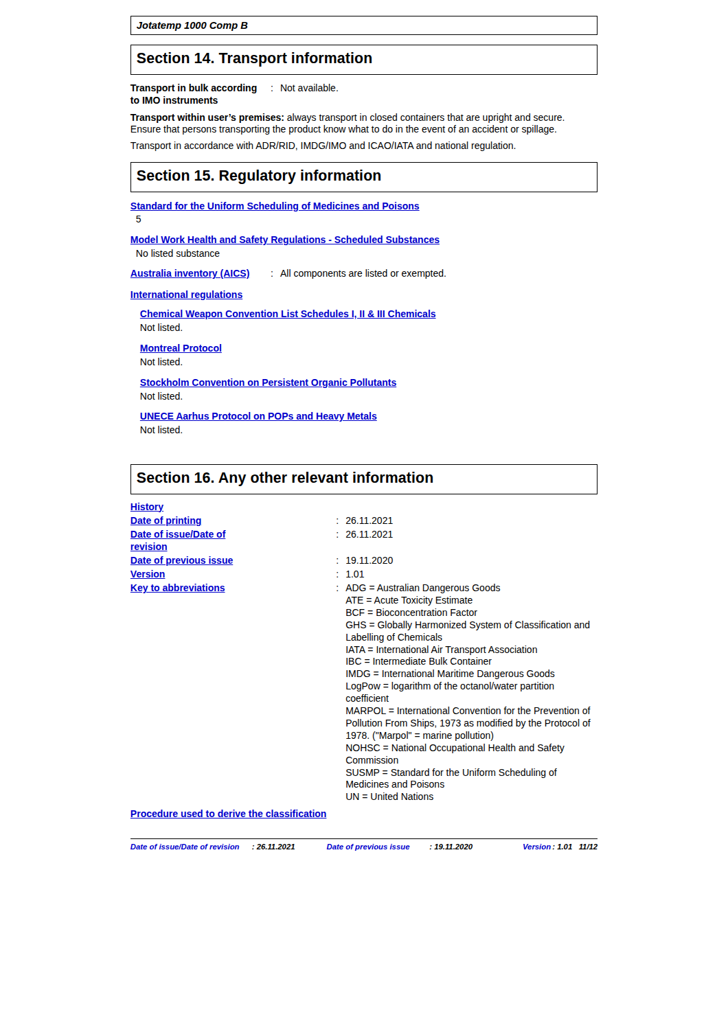Jotatemp 1000 Comp B
Section 14. Transport information
| Transport in bulk according to IMO instruments | : | Not available. |
Transport within user’s premises: always transport in closed containers that are upright and secure. Ensure that persons transporting the product know what to do in the event of an accident or spillage.
Transport in accordance with ADR/RID, IMDG/IMO and ICAO/IATA and national regulation.
Section 15. Regulatory information
Standard for the Uniform Scheduling of Medicines and Poisons
5
Model Work Health and Safety Regulations - Scheduled Substances
No listed substance
| Australia inventory (AICS) | : | All components are listed or exempted. |
International regulations
Chemical Weapon Convention List Schedules I, II & III Chemicals
Not listed.
Montreal Protocol
Not listed.
Stockholm Convention on Persistent Organic Pollutants
Not listed.
UNECE Aarhus Protocol on POPs and Heavy Metals
Not listed.
Section 16. Any other relevant information
History
| Date of printing | : | 26.11.2021 |
| Date of issue/Date of revision | : | 26.11.2021 |
| Date of previous issue | : | 19.11.2020 |
| Version | : | 1.01 |
| Key to abbreviations | : | ADG = Australian Dangerous Goods ATE = Acute Toxicity Estimate BCF = Bioconcentration Factor GHS = Globally Harmonized System of Classification and Labelling of Chemicals IATA = International Air Transport Association IBC = Intermediate Bulk Container IMDG = International Maritime Dangerous Goods LogPow = logarithm of the octanol/water partition coefficient MARPOL = International Convention for the Prevention of Pollution From Ships, 1973 as modified by the Protocol of 1978. ("Marpol" = marine pollution) NOHSC = National Occupational Health and Safety Commission SUSMP = Standard for the Uniform Scheduling of Medicines and Poisons UN = United Nations |
Procedure used to derive the classification
| Date of issue/Date of revision | : 26.11.2021 | Date of previous issue | : 19.11.2020 | Version | : 1.01 11/12 |